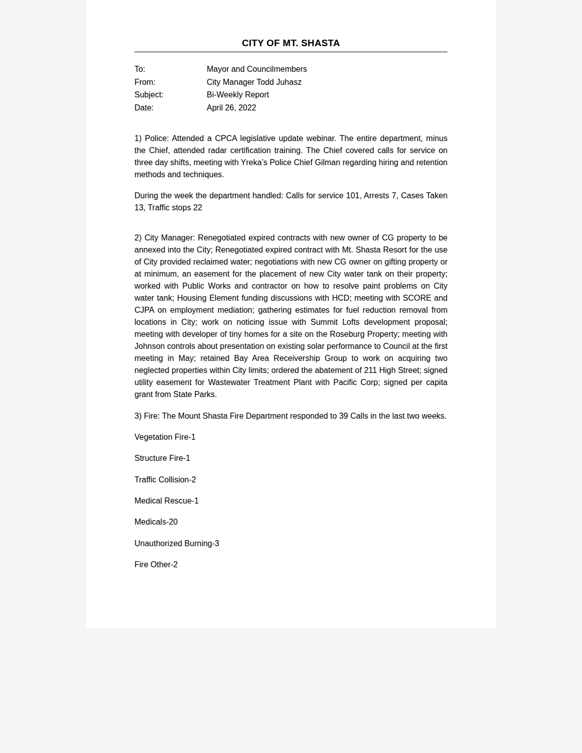CITY OF MT. SHASTA
| To: | Mayor and Councilmembers |
| From: | City Manager Todd Juhasz |
| Subject: | Bi-Weekly Report |
| Date: | April 26, 2022 |
1) Police: Attended a CPCA legislative update webinar. The entire department, minus the Chief, attended radar certification training. The Chief covered calls for service on three day shifts, meeting with Yreka’s Police Chief Gilman regarding hiring and retention methods and techniques.
During the week the department handled: Calls for service 101, Arrests 7, Cases Taken 13, Traffic stops 22
2) City Manager: Renegotiated expired contracts with new owner of CG property to be annexed into the City; Renegotiated expired contract with Mt. Shasta Resort for the use of City provided reclaimed water; negotiations with new CG owner on gifting property or at minimum, an easement for the placement of new City water tank on their property; worked with Public Works and contractor on how to resolve paint problems on City water tank; Housing Element funding discussions with HCD; meeting with SCORE and CJPA on employment mediation; gathering estimates for fuel reduction removal from locations in City; work on noticing issue with Summit Lofts development proposal; meeting with developer of tiny homes for a site on the Roseburg Property; meeting with Johnson controls about presentation on existing solar performance to Council at the first meeting in May; retained Bay Area Receivership Group to work on acquiring two neglected properties within City limits; ordered the abatement of 211 High Street; signed utility easement for Wastewater Treatment Plant with Pacific Corp; signed per capita grant from State Parks.
3) Fire: The Mount Shasta Fire Department responded to 39 Calls in the last two weeks.
Vegetation Fire-1
Structure Fire-1
Traffic Collision-2
Medical Rescue-1
Medicals-20
Unauthorized Burning-3
Fire Other-2